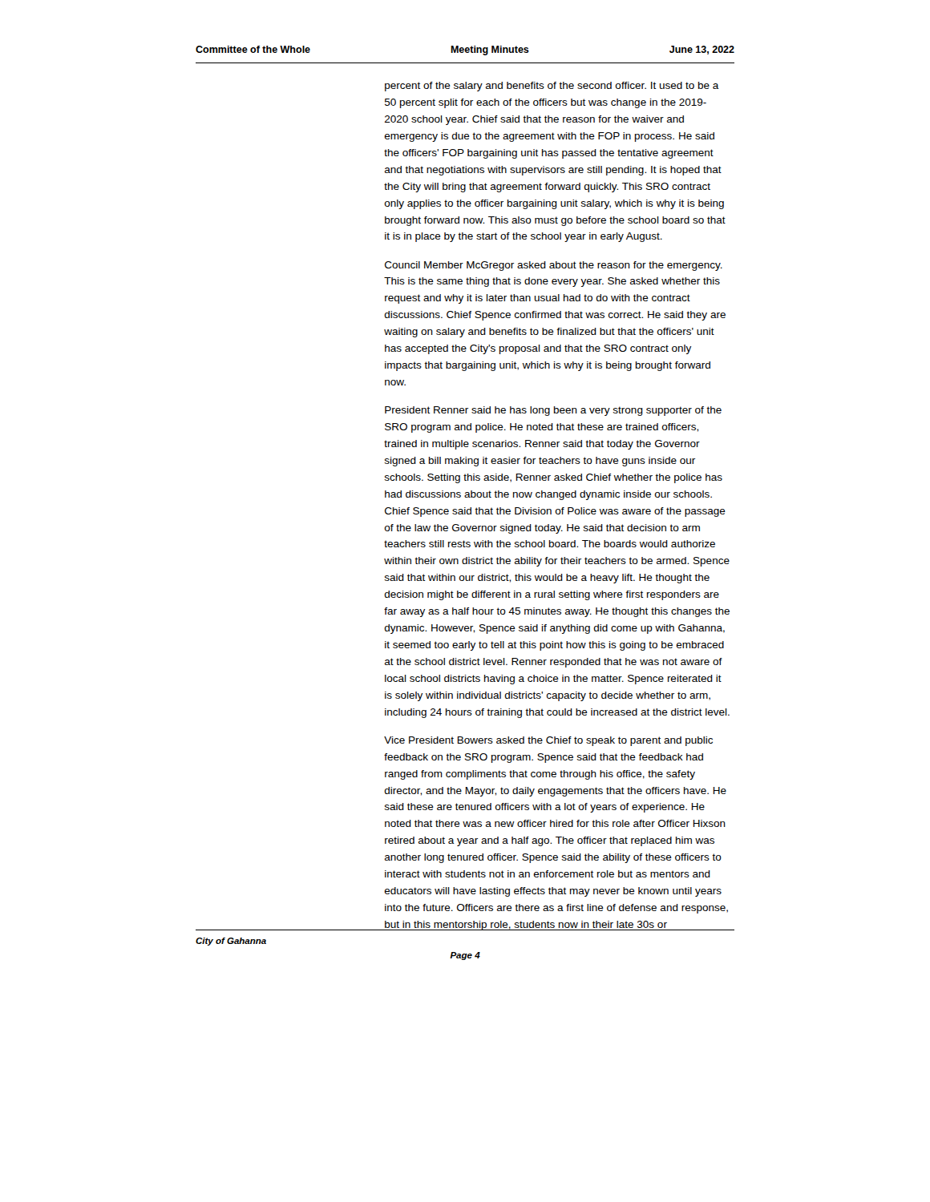Committee of the Whole
Meeting Minutes
June 13, 2022
percent of the salary and benefits of the second officer. It used to be a 50 percent split for each of the officers but was change in the 2019-2020 school year. Chief said that the reason for the waiver and emergency is due to the agreement with the FOP in process. He said the officers' FOP bargaining unit has passed the tentative agreement and that negotiations with supervisors are still pending. It is hoped that the City will bring that agreement forward quickly. This SRO contract only applies to the officer bargaining unit salary, which is why it is being brought forward now. This also must go before the school board so that it is in place by the start of the school year in early August.
Council Member McGregor asked about the reason for the emergency. This is the same thing that is done every year. She asked whether this request and why it is later than usual had to do with the contract discussions. Chief Spence confirmed that was correct. He said they are waiting on salary and benefits to be finalized but that the officers' unit has accepted the City's proposal and that the SRO contract only impacts that bargaining unit, which is why it is being brought forward now.
President Renner said he has long been a very strong supporter of the SRO program and police. He noted that these are trained officers, trained in multiple scenarios. Renner said that today the Governor signed a bill making it easier for teachers to have guns inside our schools. Setting this aside, Renner asked Chief whether the police has had discussions about the now changed dynamic inside our schools. Chief Spence said that the Division of Police was aware of the passage of the law the Governor signed today. He said that decision to arm teachers still rests with the school board. The boards would authorize within their own district the ability for their teachers to be armed. Spence said that within our district, this would be a heavy lift. He thought the decision might be different in a rural setting where first responders are far away as a half hour to 45 minutes away. He thought this changes the dynamic. However, Spence said if anything did come up with Gahanna, it seemed too early to tell at this point how this is going to be embraced at the school district level. Renner responded that he was not aware of local school districts having a choice in the matter. Spence reiterated it is solely within individual districts' capacity to decide whether to arm, including 24 hours of training that could be increased at the district level.
Vice President Bowers asked the Chief to speak to parent and public feedback on the SRO program. Spence said that the feedback had ranged from compliments that come through his office, the safety director, and the Mayor, to daily engagements that the officers have. He said these are tenured officers with a lot of years of experience. He noted that there was a new officer hired for this role after Officer Hixson retired about a year and a half ago. The officer that replaced him was another long tenured officer. Spence said the ability of these officers to interact with students not in an enforcement role but as mentors and educators will have lasting effects that may never be known until years into the future. Officers are there as a first line of defense and response, but in this mentorship role, students now in their late 30s or
City of Gahanna
Page 4